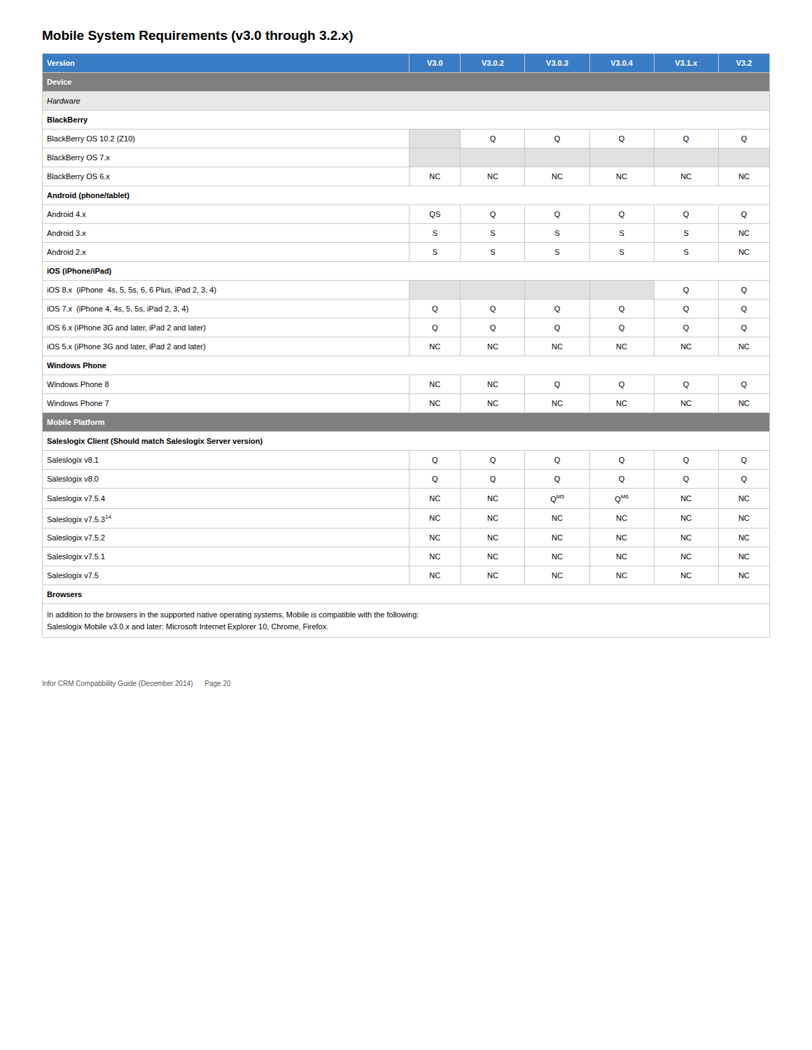Mobile System Requirements (v3.0 through 3.2.x)
| Version | V3.0 | V3.0.2 | V3.0.3 | V3.0.4 | V3.1.x | V3.2 |
| --- | --- | --- | --- | --- | --- | --- |
| Device |
| Hardware |
| BlackBerry |
| BlackBerry OS 10.2 (Z10) | | Q | Q | Q | Q | Q |
| BlackBerry OS 7.x | | | | | | |
| BlackBerry OS 6.x | NC | NC | NC | NC | NC | NC |
| Android (phone/tablet) |
| Android 4.x | QS | Q | Q | Q | Q | Q |
| Android 3.x | S | S | S | S | S | NC |
| Android 2.x | S | S | S | S | S | NC |
| iOS (iPhone/iPad) |
| iOS 8.x (iPhone 4s, 5, 5s, 6, 6 Plus, iPad 2, 3, 4) | | | | | Q | Q |
| iOS 7.x (iPhone 4, 4s, 5, 5s, iPad 2, 3, 4) | Q | Q | Q | Q | Q | Q |
| iOS 6.x (iPhone 3G and later, iPad 2 and later) | Q | Q | Q | Q | Q | Q |
| iOS 5.x (iPhone 3G and later, iPad 2 and later) | NC | NC | NC | NC | NC | NC |
| Windows Phone |
| Windows Phone 8 | NC | NC | Q | Q | Q | Q |
| Windows Phone 7 | NC | NC | NC | NC | NC | NC |
| Mobile Platform |
| Saleslogix Client (Should match Saleslogix Server version) |
| Saleslogix v8.1 | Q | Q | Q | Q | Q | Q |
| Saleslogix v8.0 | Q | Q | Q | Q | Q | Q |
| Saleslogix v7.5.4 | NC | NC | Q M5 | Q M6 | NC | NC |
| Saleslogix v7.5.3 14 | NC | NC | NC | NC | NC | NC |
| Saleslogix v7.5.2 | NC | NC | NC | NC | NC | NC |
| Saleslogix v7.5.1 | NC | NC | NC | NC | NC | NC |
| Saleslogix v7.5 | NC | NC | NC | NC | NC | NC |
| Browsers |
| In addition to the browsers in the supported native operating systems, Mobile is compatible with the following: Saleslogix Mobile v3.0.x and later: Microsoft Internet Explorer 10, Chrome, Firefox. |
Infor CRM Compatibility Guide (December 2014) Page 20